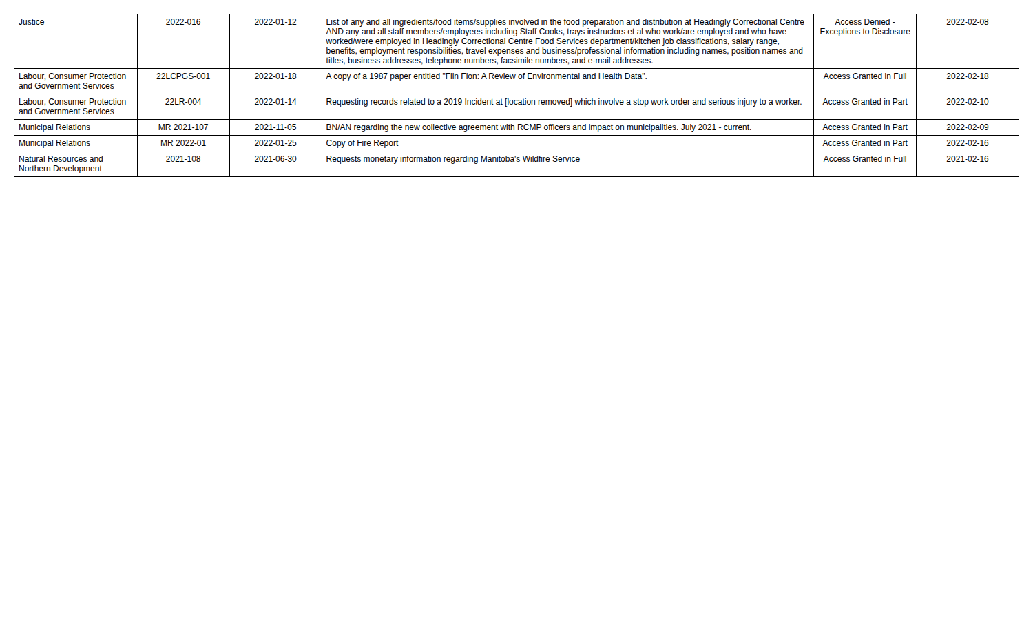| Justice | 2022-016 | 2022-01-12 | List of any and all ingredients/food items/supplies involved in the food preparation and distribution at Headingly Correctional Centre AND any and all staff members/employees including Staff Cooks, trays instructors et al who work/are employed and who have worked/were employed in Headingly Correctional Centre Food Services department/kitchen job classifications, salary range, benefits, employment responsibilities, travel expenses and business/professional information including names, position names and titles, business addresses, telephone numbers, facsimile numbers, and e-mail addresses. | Access Denied - Exceptions to Disclosure | 2022-02-08 |
| Labour, Consumer Protection and Government Services | 22LCPGS-001 | 2022-01-18 | A copy of a 1987 paper entitled "Flin Flon: A Review of Environmental and Health Data". | Access Granted in Full | 2022-02-18 |
| Labour, Consumer Protection and Government Services | 22LR-004 | 2022-01-14 | Requesting records related to a 2019 Incident at [location removed] which involve a stop work order and serious injury to a worker. | Access Granted in Part | 2022-02-10 |
| Municipal Relations | MR 2021-107 | 2021-11-05 | BN/AN regarding the new collective agreement with RCMP officers and impact on municipalities. July 2021 - current. | Access Granted in Part | 2022-02-09 |
| Municipal Relations | MR 2022-01 | 2022-01-25 | Copy of Fire Report | Access Granted in Part | 2022-02-16 |
| Natural Resources and Northern Development | 2021-108 | 2021-06-30 | Requests monetary information regarding Manitoba's Wildfire Service | Access Granted in Full | 2021-02-16 |